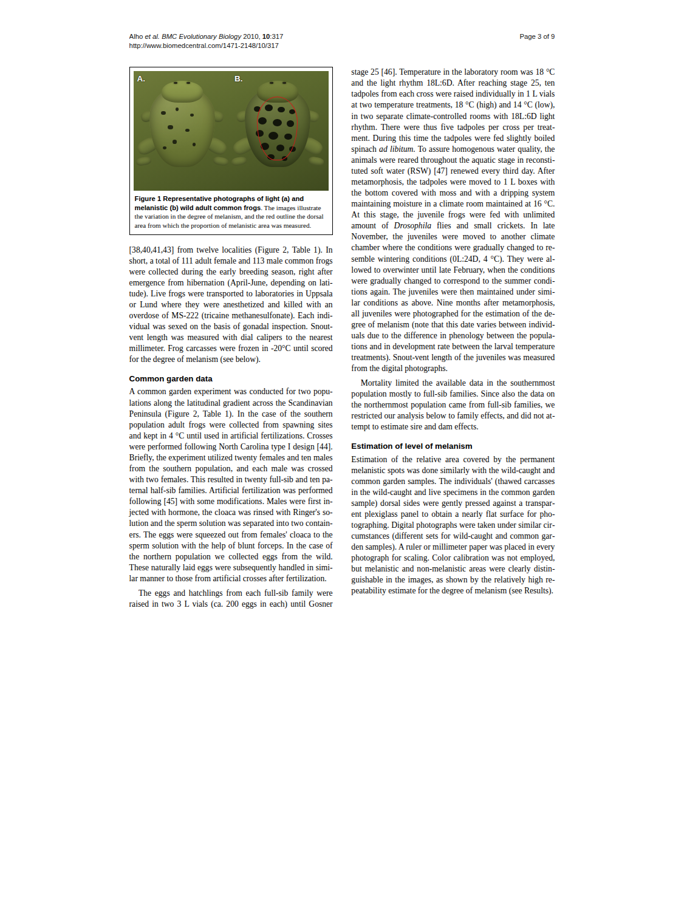Alho et al. BMC Evolutionary Biology 2010, 10:317
http://www.biomedcentral.com/1471-2148/10/317
Page 3 of 9
A. B.
Figure 1 Representative photographs of light (a) and melanistic (b) wild adult common frogs. The images illustrate the variation in the degree of melanism, and the red outline the dorsal area from which the proportion of melanistic area was measured.
[38,40,41,43] from twelve localities (Figure 2, Table 1). In short, a total of 111 adult female and 113 male common frogs were collected during the early breeding season, right after emergence from hibernation (April-June, depending on latitude). Live frogs were transported to laboratories in Uppsala or Lund where they were anesthetized and killed with an overdose of MS-222 (tricaine methanesulfonate). Each individual was sexed on the basis of gonadal inspection. Snout-vent length was measured with dial calipers to the nearest millimeter. Frog carcasses were frozen in -20°C until scored for the degree of melanism (see below).
Common garden data
A common garden experiment was conducted for two populations along the latitudinal gradient across the Scandinavian Peninsula (Figure 2, Table 1). In the case of the southern population adult frogs were collected from spawning sites and kept in 4 °C until used in artificial fertilizations. Crosses were performed following North Carolina type I design [44]. Briefly, the experiment utilized twenty females and ten males from the southern population, and each male was crossed with two females. This resulted in twenty full-sib and ten paternal half-sib families. Artificial fertilization was performed following [45] with some modifications. Males were first injected with hormone, the cloaca was rinsed with Ringer's solution and the sperm solution was separated into two containers. The eggs were squeezed out from females' cloaca to the sperm solution with the help of blunt forceps. In the case of the northern population we collected eggs from the wild. These naturally laid eggs were subsequently handled in similar manner to those from artificial crosses after fertilization.
The eggs and hatchlings from each full-sib family were raised in two 3 L vials (ca. 200 eggs in each) until Gosner stage 25 [46]. Temperature in the laboratory room was 18 °C and the light rhythm 18L:6D. After reaching stage 25, ten tadpoles from each cross were raised individually in 1 L vials at two temperature treatments, 18 °C (high) and 14 °C (low), in two separate climate-controlled rooms with 18L:6D light rhythm. There were thus five tadpoles per cross per treatment. During this time the tadpoles were fed slightly boiled spinach ad libitum. To assure homogenous water quality, the animals were reared throughout the aquatic stage in reconstituted soft water (RSW) [47] renewed every third day. After metamorphosis, the tadpoles were moved to 1 L boxes with the bottom covered with moss and with a dripping system maintaining moisture in a climate room maintained at 16 °C. At this stage, the juvenile frogs were fed with unlimited amount of Drosophila flies and small crickets. In late November, the juveniles were moved to another climate chamber where the conditions were gradually changed to resemble wintering conditions (0L:24D, 4 °C). They were allowed to overwinter until late February, when the conditions were gradually changed to correspond to the summer conditions again. The juveniles were then maintained under similar conditions as above. Nine months after metamorphosis, all juveniles were photographed for the estimation of the degree of melanism (note that this date varies between individuals due to the difference in phenology between the populations and in development rate between the larval temperature treatments). Snout-vent length of the juveniles was measured from the digital photographs.
Mortality limited the available data in the southernmost population mostly to full-sib families. Since also the data on the northernmost population came from full-sib families, we restricted our analysis below to family effects, and did not attempt to estimate sire and dam effects.
Estimation of level of melanism
Estimation of the relative area covered by the permanent melanistic spots was done similarly with the wild-caught and common garden samples. The individuals' (thawed carcasses in the wild-caught and live specimens in the common garden sample) dorsal sides were gently pressed against a transparent plexiglass panel to obtain a nearly flat surface for photographing. Digital photographs were taken under similar circumstances (different sets for wild-caught and common garden samples). A ruler or millimeter paper was placed in every photograph for scaling. Color calibration was not employed, but melanistic and non-melanistic areas were clearly distinguishable in the images, as shown by the relatively high repeatability estimate for the degree of melanism (see Results).